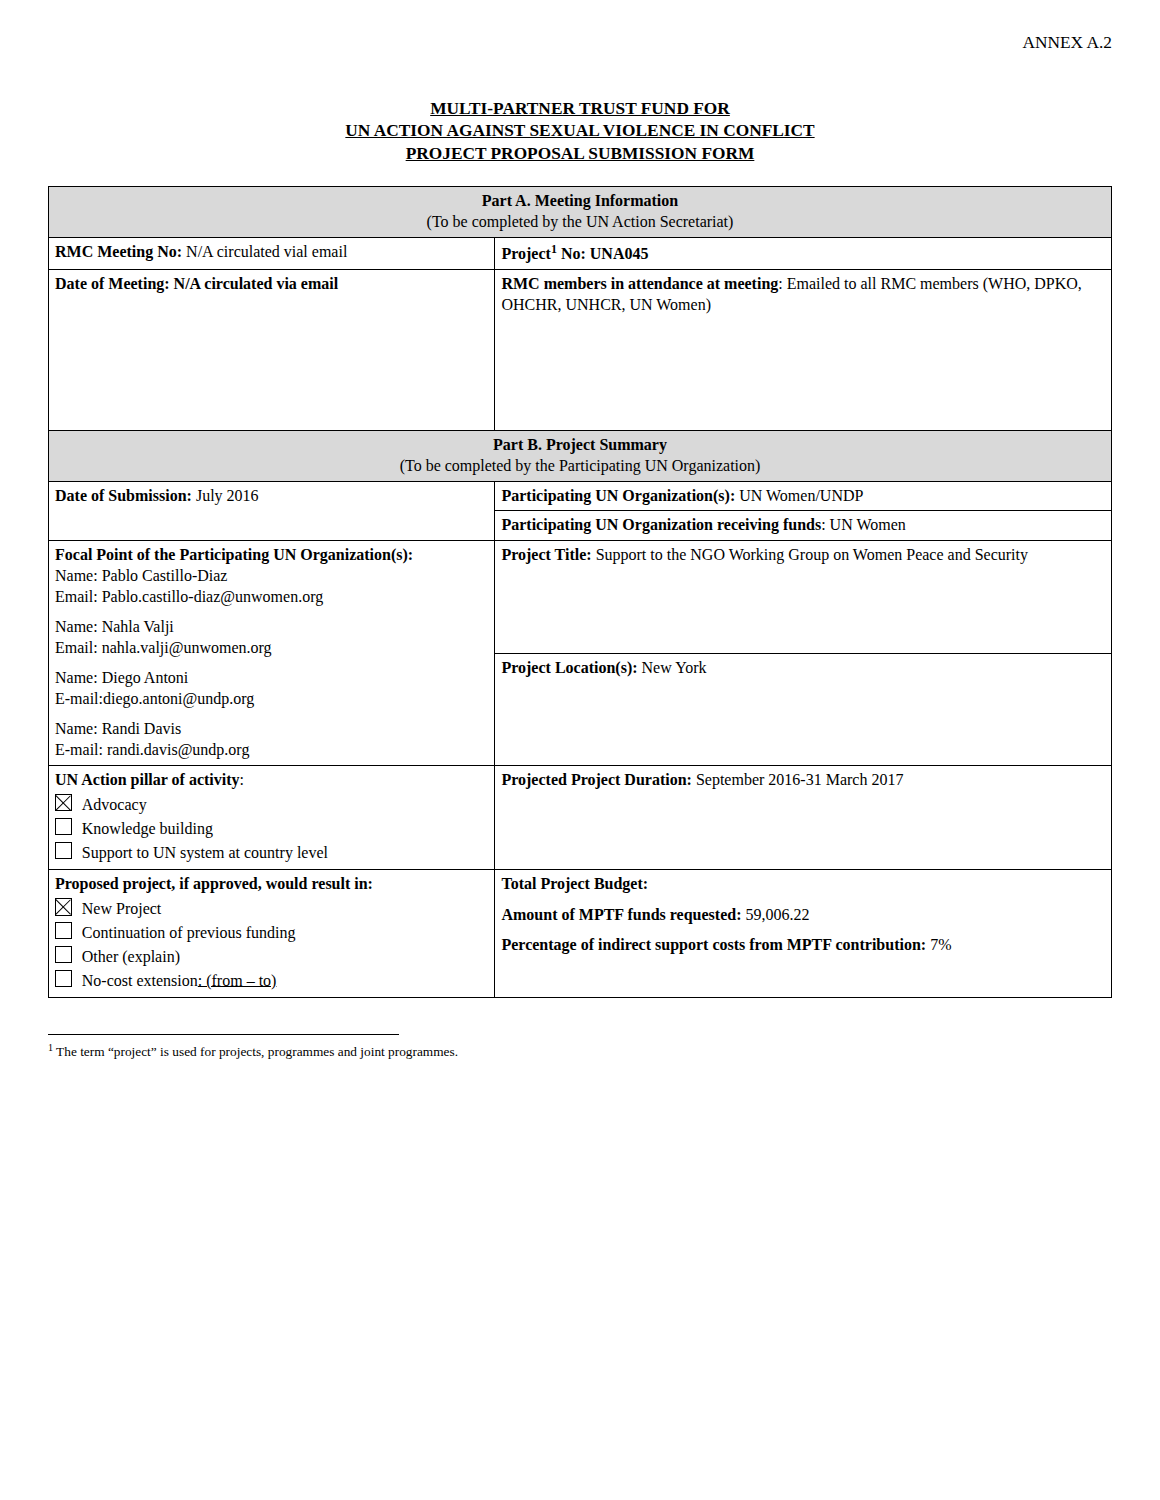ANNEX A.2
MULTI-PARTNER TRUST FUND FOR UN ACTION AGAINST SEXUAL VIOLENCE IN CONFLICT PROJECT PROPOSAL SUBMISSION FORM
| Part A. Meeting Information (To be completed by the UN Action Secretariat) |
| RMC Meeting No: N/A circulated vial email | Project 1 No: UNA045 |
| Date of Meeting: N/A circulated via email | RMC members in attendance at meeting : Emailed to all RMC members (WHO, DPKO, OHCHR, UNHCR, UN Women) |
| Part B. Project Summary (To be completed by the Participating UN Organization) |
| Date of Submission: July 2016 | Participating UN Organization(s): UN Women/UNDP |
| Participating UN Organization receiving funds : UN Women |
| Focal Point of the Participating UN Organization(s): Name: Pablo Castillo-Diaz Email: Pablo.castillo-diaz@unwomen.org Name: Nahla Valji Email: nahla.valji@unwomen.org Name: Diego Antoni E-mail:diego.antoni@undp.org Name: Randi Davis E-mail: randi.davis@undp.org | Project Title: Support to the NGO Working Group on Women Peace and Security |
| Project Location(s): New York |
| UN Action pillar of activity : Advocacy Knowledge building Support to UN system at country level | Projected Project Duration: September 2016-31 March 2017 |
| Proposed project, if approved, would result in: New Project Continuation of previous funding Other (explain) No-cost extension : (from – to) | Total Project Budget: Amount of MPTF funds requested: 59,006.22 Percentage of indirect support costs from MPTF contribution: 7% |
1 The term “project” is used for projects, programmes and joint programmes.